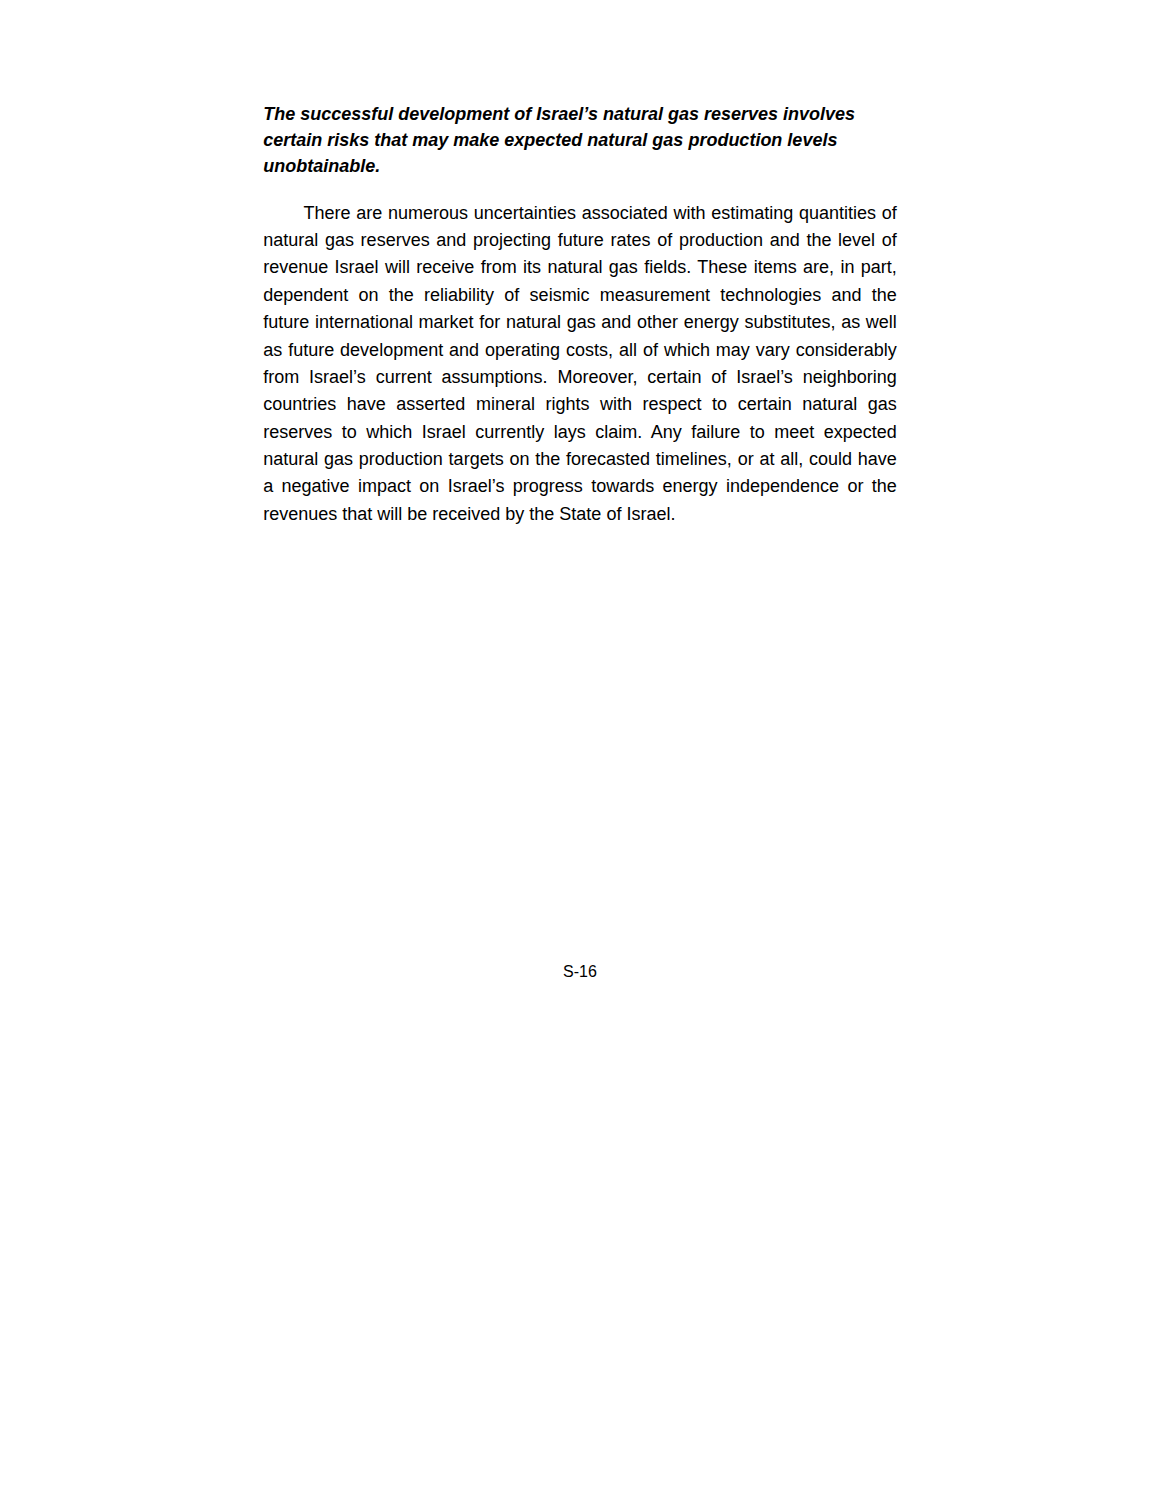The successful development of Israel’s natural gas reserves involves certain risks that may make expected natural gas production levels unobtainable.
There are numerous uncertainties associated with estimating quantities of natural gas reserves and projecting future rates of production and the level of revenue Israel will receive from its natural gas fields. These items are, in part, dependent on the reliability of seismic measurement technologies and the future international market for natural gas and other energy substitutes, as well as future development and operating costs, all of which may vary considerably from Israel’s current assumptions. Moreover, certain of Israel’s neighboring countries have asserted mineral rights with respect to certain natural gas reserves to which Israel currently lays claim. Any failure to meet expected natural gas production targets on the forecasted timelines, or at all, could have a negative impact on Israel’s progress towards energy independence or the revenues that will be received by the State of Israel.
S-16